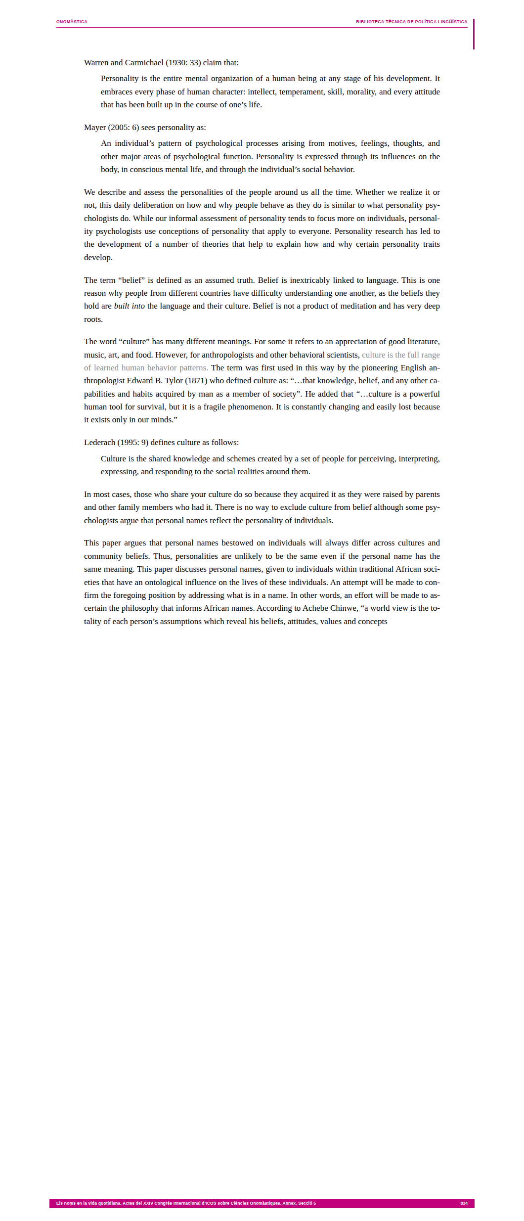Onomàstica
Biblioteca Tècnica de Política Lingüística
Warren and Carmichael (1930: 33) claim that:
Personality is the entire mental organization of a human being at any stage of his development. It embraces every phase of human character: intellect, temperament, skill, morality, and every attitude that has been built up in the course of one’s life.
Mayer (2005: 6) sees personality as:
An individual’s pattern of psychological processes arising from motives, feelings, thoughts, and other major areas of psychological function. Personality is expressed through its influences on the body, in conscious mental life, and through the individual’s social behavior.
We describe and assess the personalities of the people around us all the time. Whether we realize it or not, this daily deliberation on how and why people behave as they do is similar to what personality psychologists do. While our informal assessment of personality tends to focus more on individuals, personality psychologists use conceptions of personality that apply to everyone. Personality research has led to the development of a number of theories that help to explain how and why certain personality traits develop.
The term “belief” is defined as an assumed truth. Belief is inextricably linked to language. This is one reason why people from different countries have difficulty understanding one another, as the beliefs they hold are built into the language and their culture. Belief is not a product of meditation and has very deep roots.
The word “culture” has many different meanings. For some it refers to an appreciation of good literature, music, art, and food. However, for anthropologists and other behavioral scientists, culture is the full range of learned human behavior patterns. The term was first used in this way by the pioneering English anthropologist Edward B. Tylor (1871) who defined culture as: “…that knowledge, belief, and any other capabilities and habits acquired by man as a member of society”. He added that “…culture is a powerful human tool for survival, but it is a fragile phenomenon. It is constantly changing and easily lost because it exists only in our minds.”
Lederach (1995: 9) defines culture as follows:
Culture is the shared knowledge and schemes created by a set of people for perceiving, interpreting, expressing, and responding to the social realities around them.
In most cases, those who share your culture do so because they acquired it as they were raised by parents and other family members who had it. There is no way to exclude culture from belief although some psychologists argue that personal names reflect the personality of individuals.
This paper argues that personal names bestowed on individuals will always differ across cultures and community beliefs. Thus, personalities are unlikely to be the same even if the personal name has the same meaning. This paper discusses personal names, given to individuals within traditional African societies that have an ontological influence on the lives of these individuals. An attempt will be made to confirm the foregoing position by addressing what is in a name. In other words, an effort will be made to ascertain the philosophy that informs African names. According to Achebe Chinwe, “a world view is the totality of each person’s assumptions which reveal his beliefs, attitudes, values and concepts
Els noms en la vida quotidiana. Actes del XXIV Congrés Internacional d’ICOS sobre Ciències Onomàstiques. Annex. Secció 5
834